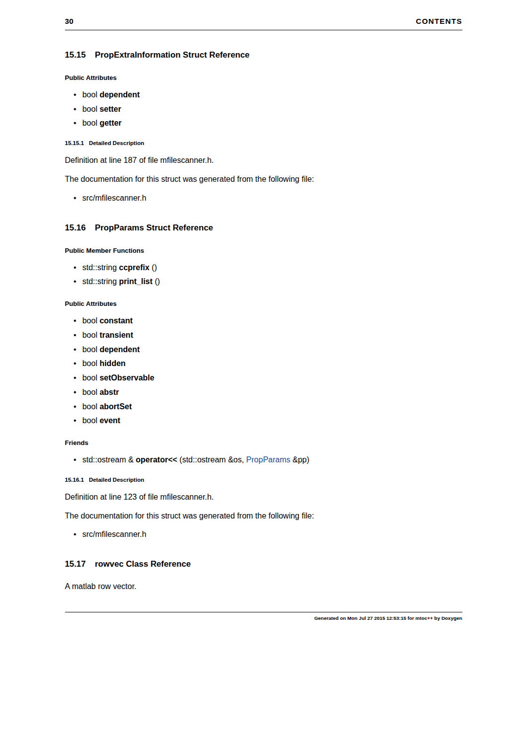30 CONTENTS
15.15 PropExtraInformation Struct Reference
Public Attributes
bool dependent
bool setter
bool getter
15.15.1 Detailed Description
Definition at line 187 of file mfilescanner.h.
The documentation for this struct was generated from the following file:
src/mfilescanner.h
15.16 PropParams Struct Reference
Public Member Functions
std::string ccprefix ()
std::string print_list ()
Public Attributes
bool constant
bool transient
bool dependent
bool hidden
bool setObservable
bool abstr
bool abortSet
bool event
Friends
std::ostream & operator<< (std::ostream &os, PropParams &pp)
15.16.1 Detailed Description
Definition at line 123 of file mfilescanner.h.
The documentation for this struct was generated from the following file:
src/mfilescanner.h
15.17rowvec Class Reference
A matlab row vector.
Generated on Mon Jul 27 2015 12:53:15 for mtoc++ by Doxygen